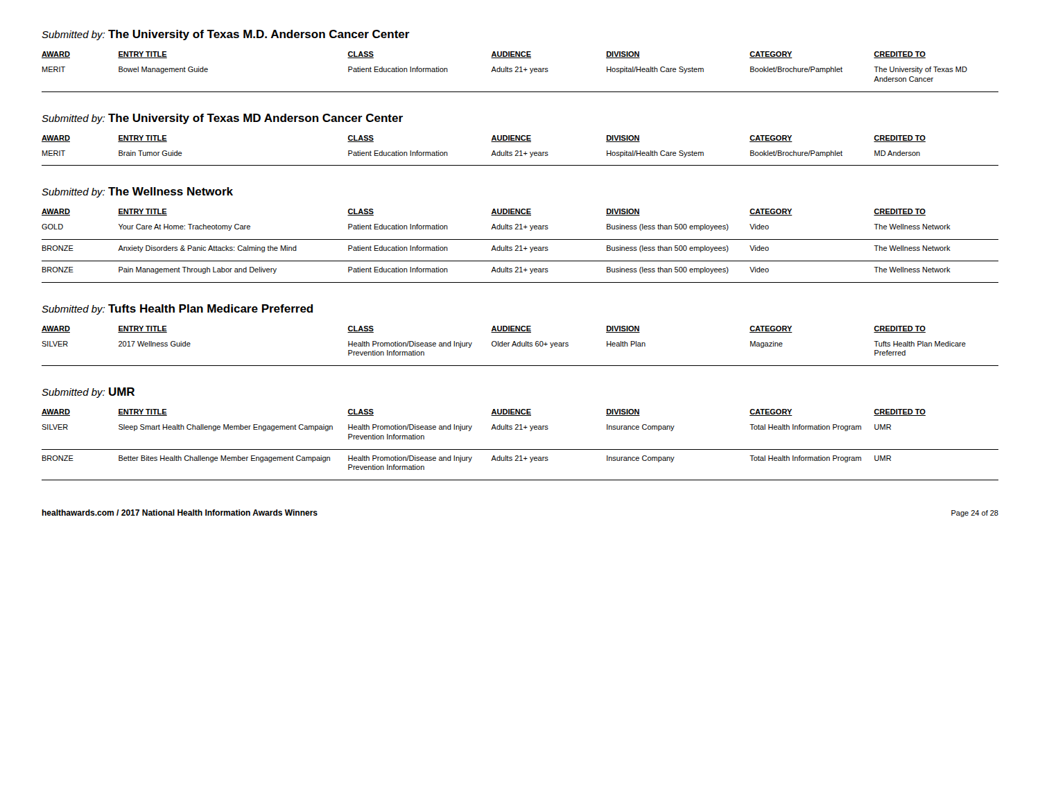Submitted by: The University of Texas M.D. Anderson Cancer Center
| AWARD | ENTRY TITLE | CLASS | AUDIENCE | DIVISION | CATEGORY | CREDITED TO |
| --- | --- | --- | --- | --- | --- | --- |
| MERIT | Bowel Management Guide | Patient Education Information | Adults 21+ years | Hospital/Health Care System | Booklet/Brochure/Pamphlet | The University of Texas MD Anderson Cancer |
Submitted by: The University of Texas MD Anderson Cancer Center
| AWARD | ENTRY TITLE | CLASS | AUDIENCE | DIVISION | CATEGORY | CREDITED TO |
| --- | --- | --- | --- | --- | --- | --- |
| MERIT | Brain Tumor Guide | Patient Education Information | Adults 21+ years | Hospital/Health Care System | Booklet/Brochure/Pamphlet | MD Anderson |
Submitted by: The Wellness Network
| AWARD | ENTRY TITLE | CLASS | AUDIENCE | DIVISION | CATEGORY | CREDITED TO |
| --- | --- | --- | --- | --- | --- | --- |
| GOLD | Your Care At Home: Tracheotomy Care | Patient Education Information | Adults 21+ years | Business (less than 500 employees) | Video | The Wellness Network |
| BRONZE | Anxiety Disorders & Panic Attacks: Calming the Mind | Patient Education Information | Adults 21+ years | Business (less than 500 employees) | Video | The Wellness Network |
| BRONZE | Pain Management Through Labor and Delivery | Patient Education Information | Adults 21+ years | Business (less than 500 employees) | Video | The Wellness Network |
Submitted by: Tufts Health Plan Medicare Preferred
| AWARD | ENTRY TITLE | CLASS | AUDIENCE | DIVISION | CATEGORY | CREDITED TO |
| --- | --- | --- | --- | --- | --- | --- |
| SILVER | 2017 Wellness Guide | Health Promotion/Disease and Injury Prevention Information | Older Adults 60+ years | Health Plan | Magazine | Tufts Health Plan Medicare Preferred |
Submitted by: UMR
| AWARD | ENTRY TITLE | CLASS | AUDIENCE | DIVISION | CATEGORY | CREDITED TO |
| --- | --- | --- | --- | --- | --- | --- |
| SILVER | Sleep Smart Health Challenge Member Engagement Campaign | Health Promotion/Disease and Injury Prevention Information | Adults 21+ years | Insurance Company | Total Health Information Program | UMR |
| BRONZE | Better Bites Health Challenge Member Engagement Campaign | Health Promotion/Disease and Injury Prevention Information | Adults 21+ years | Insurance Company | Total Health Information Program | UMR |
healthawards.com / 2017 National Health Information Awards Winners Page 24 of 28